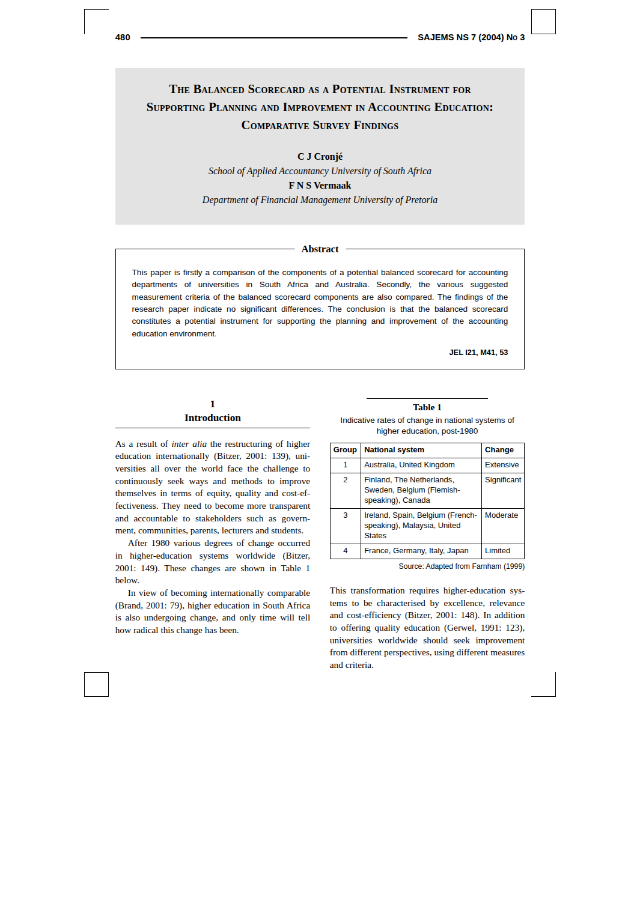480 SAJEMS NS 7 (2004) No 3
The Balanced Scorecard as a Potential Instrument for Supporting Planning and Improvement in Accounting Education: Comparative Survey Findings
C J Cronjé
School of Applied Accountancy University of South Africa
F N S Vermaak
Department of Financial Management University of Pretoria
Abstract
This paper is firstly a comparison of the components of a potential balanced scorecard for accounting departments of universities in South Africa and Australia. Secondly, the various suggested measurement criteria of the balanced scorecard components are also compared. The findings of the research paper indicate no significant differences. The conclusion is that the balanced scorecard constitutes a potential instrument for supporting the planning and improvement of the accounting education environment.
JEL I21, M41, 53
1
Introduction
As a result of inter alia the restructuring of higher education internationally (Bitzer, 2001: 139), universities all over the world face the challenge to continuously seek ways and methods to improve themselves in terms of equity, quality and cost-effectiveness. They need to become more transparent and accountable to stakeholders such as government, communities, parents, lecturers and students.
After 1980 various degrees of change occurred in higher-education systems worldwide (Bitzer, 2001: 149). These changes are shown in Table 1 below.
In view of becoming internationally comparable (Brand, 2001: 79), higher education in South Africa is also undergoing change, and only time will tell how radical this change has been.
Table 1
Indicative rates of change in national systems of higher education, post-1980
| Group | National system | Change |
| --- | --- | --- |
| 1 | Australia, United Kingdom | Extensive |
| 2 | Finland, The Netherlands, Sweden, Belgium (Flemish-speaking), Canada | Significant |
| 3 | Ireland, Spain, Belgium (French-speaking), Malaysia, United States | Moderate |
| 4 | France, Germany, Italy, Japan | Limited |
Source: Adapted from Farnham (1999)
This transformation requires higher-education systems to be characterised by excellence, relevance and cost-efficiency (Bitzer, 2001: 148). In addition to offering quality education (Gerwel, 1991: 123), universities worldwide should seek improvement from different perspectives, using different measures and criteria.